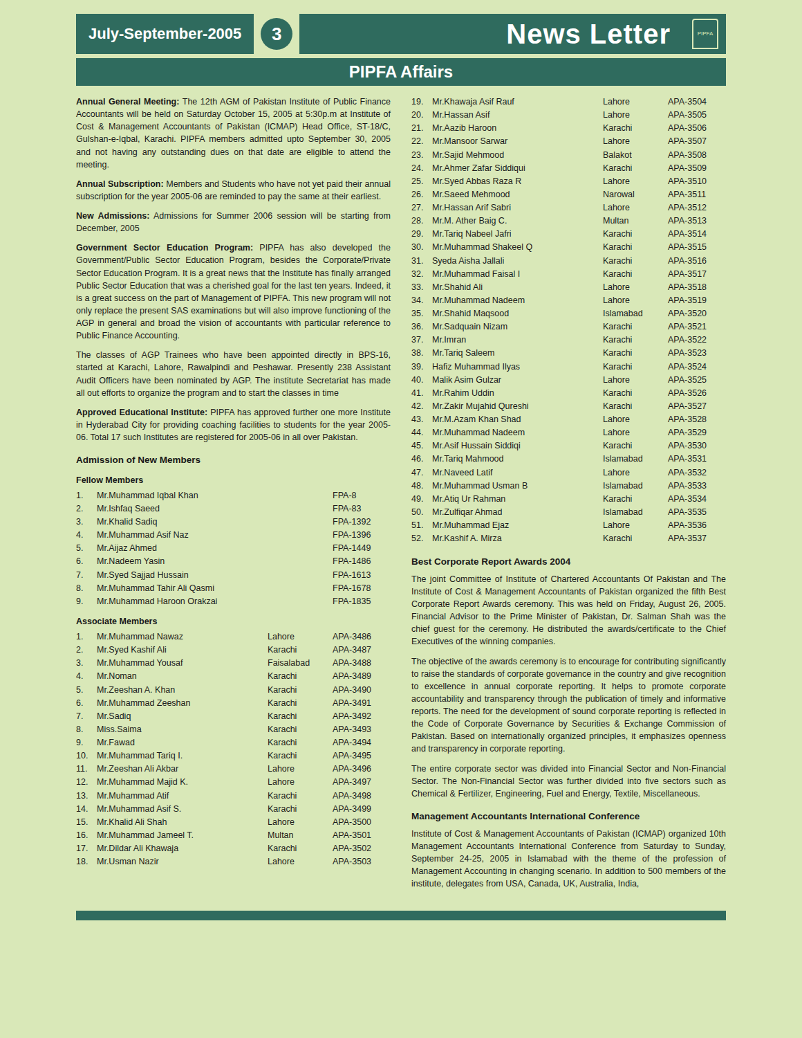July-September-2005
3
News Letter
PIPFA
PIPFA Affairs
Annual General Meeting: The 12th AGM of Pakistan Institute of Public Finance Accountants will be held on Saturday October 15, 2005 at 5:30p.m at Institute of Cost & Management Accountants of Pakistan (ICMAP) Head Office, ST-18/C, Gulshan-e-Iqbal, Karachi. PIPFA members admitted upto September 30, 2005 and not having any outstanding dues on that date are eligible to attend the meeting.
Annual Subscription: Members and Students who have not yet paid their annual subscription for the year 2005-06 are reminded to pay the same at their earliest.
New Admissions: Admissions for Summer 2006 session will be starting from December, 2005
Government Sector Education Program: PIPFA has also developed the Government/Public Sector Education Program, besides the Corporate/Private Sector Education Program. It is a great news that the Institute has finally arranged Public Sector Education that was a cherished goal for the last ten years. Indeed, it is a great success on the part of Management of PIPFA. This new program will not only replace the present SAS examinations but will also improve functioning of the AGP in general and broad the vision of accountants with particular reference to Public Finance Accounting.
The classes of AGP Trainees who have been appointed directly in BPS-16, started at Karachi, Lahore, Rawalpindi and Peshawar. Presently 238 Assistant Audit Officers have been nominated by AGP. The institute Secretariat has made all out efforts to organize the program and to start the classes in time
Approved Educational Institute: PIPFA has approved further one more Institute in Hyderabad City for providing coaching facilities to students for the year 2005-06. Total 17 such Institutes are registered for 2005-06 in all over Pakistan.
Admission of New Members
Fellow Members
| 1. | Mr.Muhammad Iqbal Khan | | FPA-8 |
| 2. | Mr.Ishfaq Saeed | | FPA-83 |
| 3. | Mr.Khalid Sadiq | | FPA-1392 |
| 4. | Mr.Muhammad Asif Naz | | FPA-1396 |
| 5. | Mr.Aijaz Ahmed | | FPA-1449 |
| 6. | Mr.Nadeem Yasin | | FPA-1486 |
| 7. | Mr.Syed Sajjad Hussain | | FPA-1613 |
| 8. | Mr.Muhammad Tahir Ali Qasmi | | FPA-1678 |
| 9. | Mr.Muhammad Haroon Orakzai | | FPA-1835 |
Associate Members
| 1. | Mr.Muhammad Nawaz | Lahore | APA-3486 |
| 2. | Mr.Syed Kashif Ali | Karachi | APA-3487 |
| 3. | Mr.Muhammad Yousaf | Faisalabad | APA-3488 |
| 4. | Mr.Noman | Karachi | APA-3489 |
| 5. | Mr.Zeeshan A. Khan | Karachi | APA-3490 |
| 6. | Mr.Muhammad Zeeshan | Karachi | APA-3491 |
| 7. | Mr.Sadiq | Karachi | APA-3492 |
| 8. | Miss.Saima | Karachi | APA-3493 |
| 9. | Mr.Fawad | Karachi | APA-3494 |
| 10. | Mr.Muhammad Tariq I. | Karachi | APA-3495 |
| 11. | Mr.Zeeshan Ali Akbar | Lahore | APA-3496 |
| 12. | Mr.Muhammad Majid K. | Lahore | APA-3497 |
| 13. | Mr.Muhammad Atif | Karachi | APA-3498 |
| 14. | Mr.Muhammad Asif S. | Karachi | APA-3499 |
| 15. | Mr.Khalid Ali Shah | Lahore | APA-3500 |
| 16. | Mr.Muhammad Jameel T. | Multan | APA-3501 |
| 17. | Mr.Dildar Ali Khawaja | Karachi | APA-3502 |
| 18. | Mr.Usman Nazir | Lahore | APA-3503 |
| 19. | Mr.Khawaja Asif Rauf | Lahore | APA-3504 |
| 20. | Mr.Hassan Asif | Lahore | APA-3505 |
| 21. | Mr.Aazib Haroon | Karachi | APA-3506 |
| 22. | Mr.Mansoor Sarwar | Lahore | APA-3507 |
| 23. | Mr.Sajid Mehmood | Balakot | APA-3508 |
| 24. | Mr.Ahmer Zafar Siddiqui | Karachi | APA-3509 |
| 25. | Mr.Syed Abbas Raza R | Lahore | APA-3510 |
| 26. | Mr.Saeed Mehmood | Narowal | APA-3511 |
| 27. | Mr.Hassan Arif Sabri | Lahore | APA-3512 |
| 28. | Mr.M. Ather Baig C. | Multan | APA-3513 |
| 29. | Mr.Tariq Nabeel Jafri | Karachi | APA-3514 |
| 30. | Mr.Muhammad Shakeel Q | Karachi | APA-3515 |
| 31. | Syeda Aisha Jallali | Karachi | APA-3516 |
| 32. | Mr.Muhammad Faisal I | Karachi | APA-3517 |
| 33. | Mr.Shahid Ali | Lahore | APA-3518 |
| 34. | Mr.Muhammad Nadeem | Lahore | APA-3519 |
| 35. | Mr.Shahid Maqsood | Islamabad | APA-3520 |
| 36. | Mr.Sadquain Nizam | Karachi | APA-3521 |
| 37. | Mr.Imran | Karachi | APA-3522 |
| 38. | Mr.Tariq Saleem | Karachi | APA-3523 |
| 39. | Hafiz Muhammad Ilyas | Karachi | APA-3524 |
| 40. | Malik Asim Gulzar | Lahore | APA-3525 |
| 41. | Mr.Rahim Uddin | Karachi | APA-3526 |
| 42. | Mr.Zakir Mujahid Qureshi | Karachi | APA-3527 |
| 43. | Mr.M.Azam Khan Shad | Lahore | APA-3528 |
| 44. | Mr.Muhammad Nadeem | Lahore | APA-3529 |
| 45. | Mr.Asif Hussain Siddiqi | Karachi | APA-3530 |
| 46. | Mr.Tariq Mahmood | Islamabad | APA-3531 |
| 47. | Mr.Naveed Latif | Lahore | APA-3532 |
| 48. | Mr.Muhammad Usman B | Islamabad | APA-3533 |
| 49. | Mr.Atiq Ur Rahman | Karachi | APA-3534 |
| 50. | Mr.Zulfiqar Ahmad | Islamabad | APA-3535 |
| 51. | Mr.Muhammad Ejaz | Lahore | APA-3536 |
| 52. | Mr.Kashif A. Mirza | Karachi | APA-3537 |
Best Corporate Report Awards 2004
The joint Committee of Institute of Chartered Accountants Of Pakistan and The Institute of Cost & Management Accountants of Pakistan organized the fifth Best Corporate Report Awards ceremony. This was held on Friday, August 26, 2005. Financial Advisor to the Prime Minister of Pakistan, Dr. Salman Shah was the chief guest for the ceremony. He distributed the awards/certificate to the Chief Executives of the winning companies.
The objective of the awards ceremony is to encourage for contributing significantly to raise the standards of corporate governance in the country and give recognition to excellence in annual corporate reporting. It helps to promote corporate accountability and transparency through the publication of timely and informative reports. The need for the development of sound corporate reporting is reflected in the Code of Corporate Governance by Securities & Exchange Commission of Pakistan. Based on internationally organized principles, it emphasizes openness and transparency in corporate reporting.
The entire corporate sector was divided into Financial Sector and Non-Financial Sector. The Non-Financial Sector was further divided into five sectors such as Chemical & Fertilizer, Engineering, Fuel and Energy, Textile, Miscellaneous.
Management Accountants International Conference
Institute of Cost & Management Accountants of Pakistan (ICMAP) organized 10th Management Accountants International Conference from Saturday to Sunday, September 24-25, 2005 in Islamabad with the theme of the profession of Management Accounting in changing scenario. In addition to 500 members of the institute, delegates from USA, Canada, UK, Australia, India,